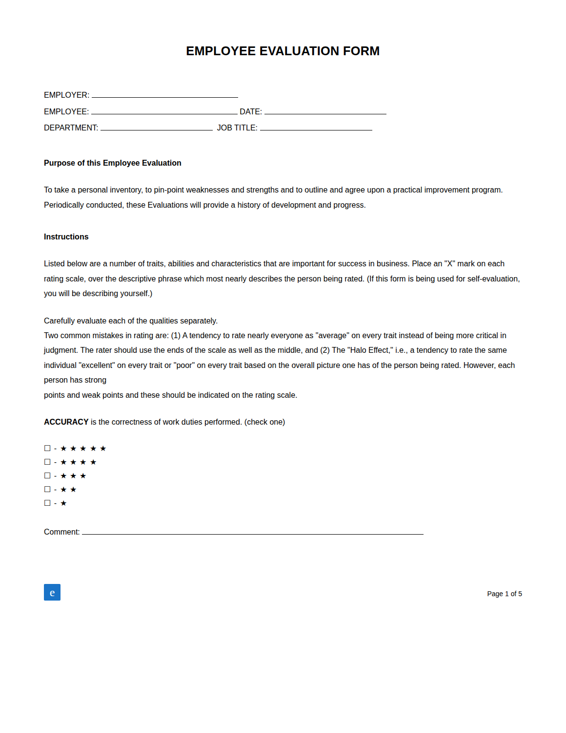EMPLOYEE EVALUATION FORM
EMPLOYER:
EMPLOYEE: DATE:
DEPARTMENT: JOB TITLE:
Purpose of this Employee Evaluation
To take a personal inventory, to pin-point weaknesses and strengths and to outline and agree upon a practical improvement program. Periodically conducted, these Evaluations will provide a history of development and progress.
Instructions
Listed below are a number of traits, abilities and characteristics that are important for success in business. Place an "X" mark on each rating scale, over the descriptive phrase which most nearly describes the person being rated. (If this form is being used for self-evaluation, you will be describing yourself.)
Carefully evaluate each of the qualities separately.
Two common mistakes in rating are: (1) A tendency to rate nearly everyone as "average" on every trait instead of being more critical in judgment. The rater should use the ends of the scale as well as the middle, and (2) The "Halo Effect," i.e., a tendency to rate the same individual "excellent" on every trait or "poor" on every trait based on the overall picture one has of the person being rated. However, each person has strong
points and weak points and these should be indicated on the rating scale.
ACCURACY is the correctness of work duties performed. (check one)
☐ - ★ ★ ★ ★ ★
☐ - ★ ★ ★ ★
☐ - ★ ★ ★
☐ - ★ ★
☐ - ★
Comment:
e
Page 1 of 5